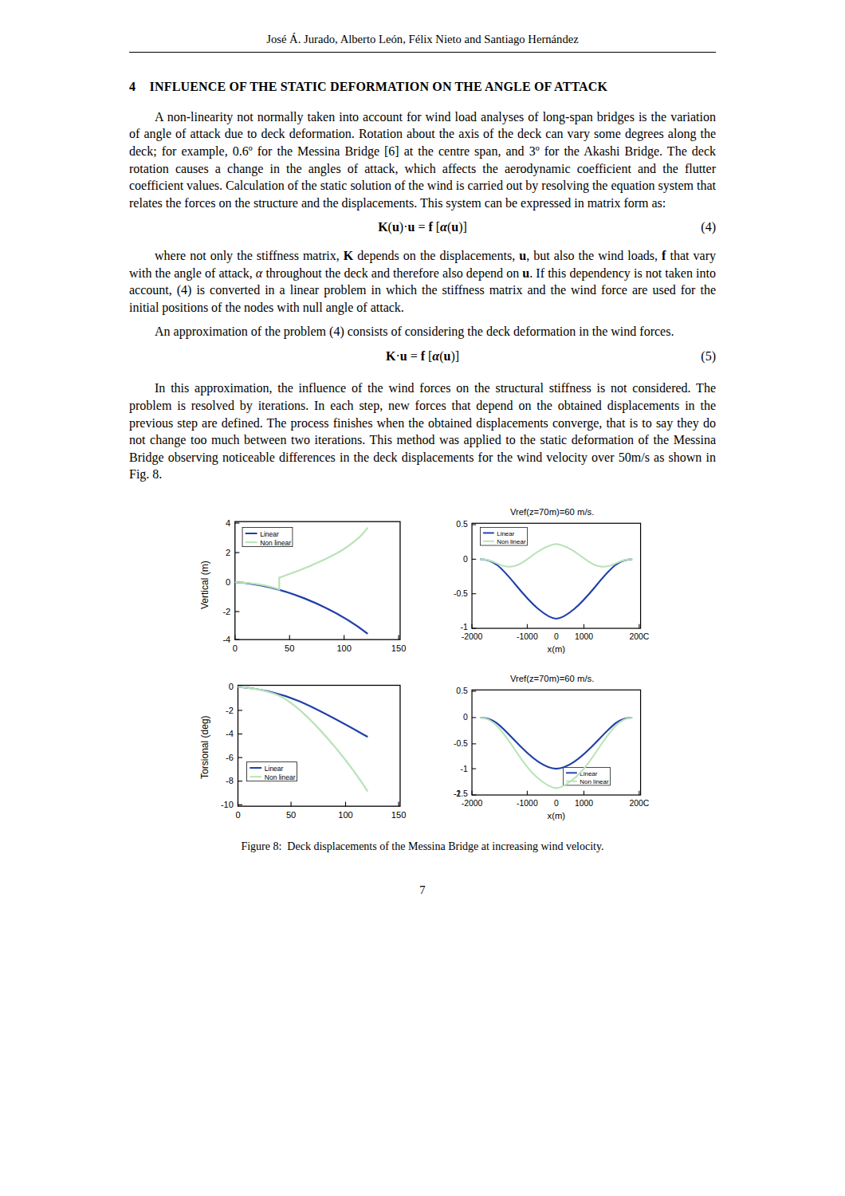José Á. Jurado, Alberto León, Félix Nieto and Santiago Hernández
4 INFLUENCE OF THE STATIC DEFORMATION ON THE ANGLE OF ATTACK
A non-linearity not normally taken into account for wind load analyses of long-span bridges is the variation of angle of attack due to deck deformation. Rotation about the axis of the deck can vary some degrees along the deck; for example, 0.6º for the Messina Bridge [6] at the centre span, and 3º for the Akashi Bridge. The deck rotation causes a change in the angles of attack, which affects the aerodynamic coefficient and the flutter coefficient values. Calculation of the static solution of the wind is carried out by resolving the equation system that relates the forces on the structure and the displacements. This system can be expressed in matrix form as:
K(u)·u = f [α(u)] (4)
where not only the stiffness matrix, K depends on the displacements, u, but also the wind loads, f that vary with the angle of attack, α throughout the deck and therefore also depend on u. If this dependency is not taken into account, (4) is converted in a linear problem in which the stiffness matrix and the wind force are used for the initial positions of the nodes with null angle of attack.
An approximation of the problem (4) consists of considering the deck deformation in the wind forces.
K·u = f [α(u)] (5)
In this approximation, the influence of the wind forces on the structural stiffness is not considered. The problem is resolved by iterations. In each step, new forces that depend on the obtained displacements in the previous step are defined. The process finishes when the obtained displacements converge, that is to say they do not change too much between two iterations. This method was applied to the static deformation of the Messina Bridge observing noticeable differences in the deck displacements for the wind velocity over 50m/s as shown in Fig. 8.
4 2 0 -2 -4 0 50 100 150 Vertical (m) Linear Non linear
Vref(z=70m)=60 m/s. 0.5 0 -0.5 -1 -2000 -1000 1000 200C 0 x(m) Linear Non linear
0 -2 -4 -6 -8 -10 0 50 100 150 Torsional (deg) Linear Non linear
Vref(z=70m)=60 m/s. 0.5 0 -0.5 -1 -1.5 -2 -2000 -1000 1000 200C 0 x(m) -2 Linear Non linear
Figure 8: Deck displacements of the Messina Bridge at increasing wind velocity.
7